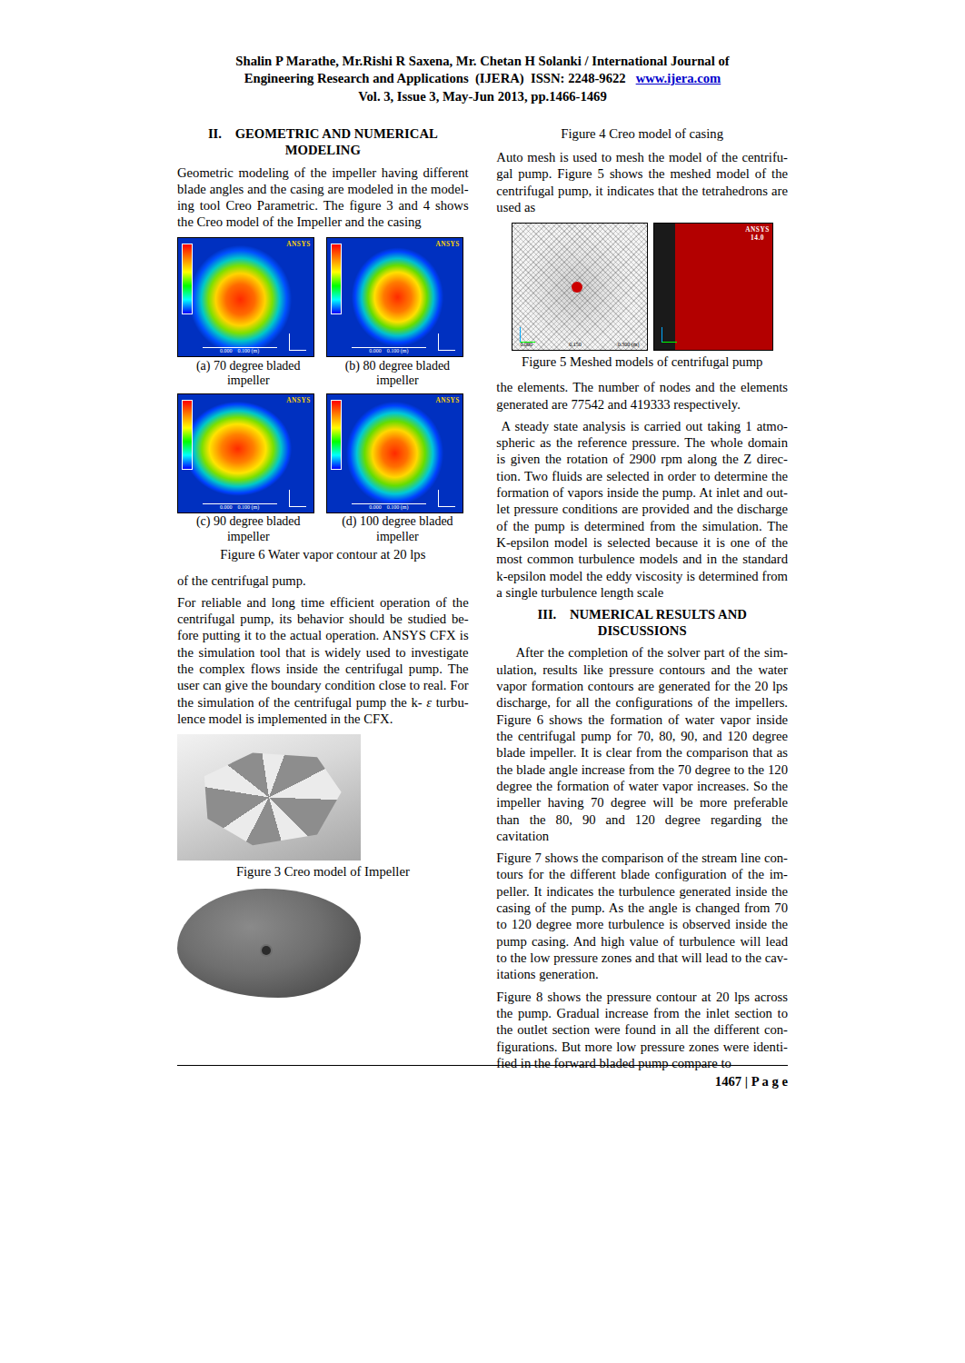Shalin P Marathe, Mr.Rishi R Saxena, Mr. Chetan H Solanki / International Journal of
Engineering Research and Applications (IJERA) ISSN: 2248-9622 www.ijera.com
Vol. 3, Issue 3, May-Jun 2013, pp.1466-1469
II. GEOMETRIC AND NUMERICAL MODELING
Geometric modeling of the impeller having different blade angles and the casing are modeled in the modeling tool Creo Parametric. The figure 3 and 4 shows the Creo model of the Impeller and the casing
ANSYS 0.000 0.100 (m)
(a) 70 degree bladed impeller
ANSYS 0.000 0.100 (m)
(b) 80 degree bladed impeller
ANSYS 0.000 0.100 (m)
(c) 90 degree bladed impeller
ANSYS 0.000 0.100 (m)
(d) 100 degree bladed impeller
Figure 6 Water vapor contour at 20 lps
of the centrifugal pump.
For reliable and long time efficient operation of the centrifugal pump, its behavior should be studied before putting it to the actual operation. ANSYS CFX is the simulation tool that is widely used to investigate the complex flows inside the centrifugal pump. The user can give the boundary condition close to real. For the simulation of the centrifugal pump the k- ε turbulence model is implemented in the CFX.
Figure 3 Creo model of Impeller
Figure 4 Creo model of casing
Auto mesh is used to mesh the model of the centrifugal pump. Figure 5 shows the meshed model of the centrifugal pump, it indicates that the tetrahedrons are used as
0.0000.1500.300 (m)
ANSYS
14.0
Figure 5 Meshed models of centrifugal pump
the elements. The number of nodes and the elements generated are 77542 and 419333 respectively.
A steady state analysis is carried out taking 1 atmospheric as the reference pressure. The whole domain is given the rotation of 2900 rpm along the Z direction. Two fluids are selected in order to determine the formation of vapors inside the pump. At inlet and outlet pressure conditions are provided and the discharge of the pump is determined from the simulation. The K-epsilon model is selected because it is one of the most common turbulence models and in the standard k-epsilon model the eddy viscosity is determined from a single turbulence length scale
III. NUMERICAL RESULTS AND DISCUSSIONS
After the completion of the solver part of the simulation, results like pressure contours and the water vapor formation contours are generated for the 20 lps discharge, for all the configurations of the impellers. Figure 6 shows the formation of water vapor inside the centrifugal pump for 70, 80, 90, and 120 degree blade impeller. It is clear from the comparison that as the blade angle increase from the 70 degree to the 120 degree the formation of water vapor increases. So the impeller having 70 degree will be more preferable than the 80, 90 and 120 degree regarding the cavitation
Figure 7 shows the comparison of the stream line contours for the different blade configuration of the impeller. It indicates the turbulence generated inside the casing of the pump. As the angle is changed from 70 to 120 degree more turbulence is observed inside the pump casing. And high value of turbulence will lead to the low pressure zones and that will lead to the cavitations generation.
Figure 8 shows the pressure contour at 20 lps across the pump. Gradual increase from the inlet section to the outlet section were found in all the different configurations. But more low pressure zones were identified in the forward bladed pump compare to
1467 | P a g e